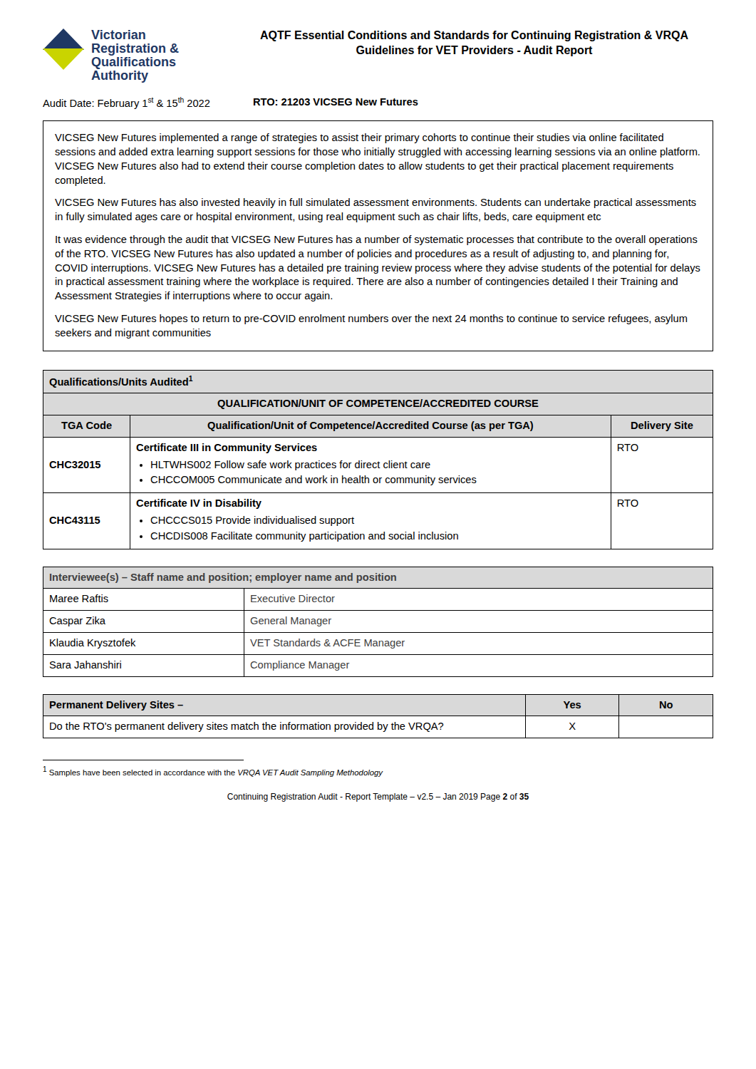Victorian
Registration &
Qualifications
Authority
AQTF Essential Conditions and Standards for Continuing Registration & VRQA Guidelines for VET Providers - Audit Report
Audit Date: February 1st & 15th 2022
RTO: 21203 VICSEG New Futures
VICSEG New Futures implemented a range of strategies to assist their primary cohorts to continue their studies via online facilitated sessions and added extra learning support sessions for those who initially struggled with accessing learning sessions via an online platform. VICSEG New Futures also had to extend their course completion dates to allow students to get their practical placement requirements completed.
VICSEG New Futures has also invested heavily in full simulated assessment environments. Students can undertake practical assessments in fully simulated ages care or hospital environment, using real equipment such as chair lifts, beds, care equipment etc
It was evidence through the audit that VICSEG New Futures has a number of systematic processes that contribute to the overall operations of the RTO. VICSEG New Futures has also updated a number of policies and procedures as a result of adjusting to, and planning for, COVID interruptions. VICSEG New Futures has a detailed pre training review process where they advise students of the potential for delays in practical assessment training where the workplace is required. There are also a number of contingencies detailed I their Training and Assessment Strategies if interruptions where to occur again.
VICSEG New Futures hopes to return to pre-COVID enrolment numbers over the next 24 months to continue to service refugees, asylum seekers and migrant communities
| Qualifications/Units Audited 1 |
| QUALIFICATION/UNIT OF COMPETENCE/ACCREDITED COURSE |
| TGA Code | Qualification/Unit of Competence/Accredited Course (as per TGA) | Delivery Site |
| CHC32015 | Certificate III in Community Services HLTWHS002 Follow safe work practices for direct client care CHCCOM005 Communicate and work in health or community services | RTO |
| CHC43115 | Certificate IV in Disability CHCCCS015 Provide individualised support CHCDIS008 Facilitate community participation and social inclusion | RTO |
| Interviewee(s) – Staff name and position; employer name and position |
| Maree Raftis | Executive Director |
| Caspar Zika | General Manager |
| Klaudia Krysztofek | VET Standards & ACFE Manager |
| Sara Jahanshiri | Compliance Manager |
| Permanent Delivery Sites – | Yes | No |
| Do the RTO's permanent delivery sites match the information provided by the VRQA? | X | |
1 Samples have been selected in accordance with the VRQA VET Audit Sampling Methodology
Continuing Registration Audit - Report Template – v2.5 – Jan 2019 Page 2 of 35